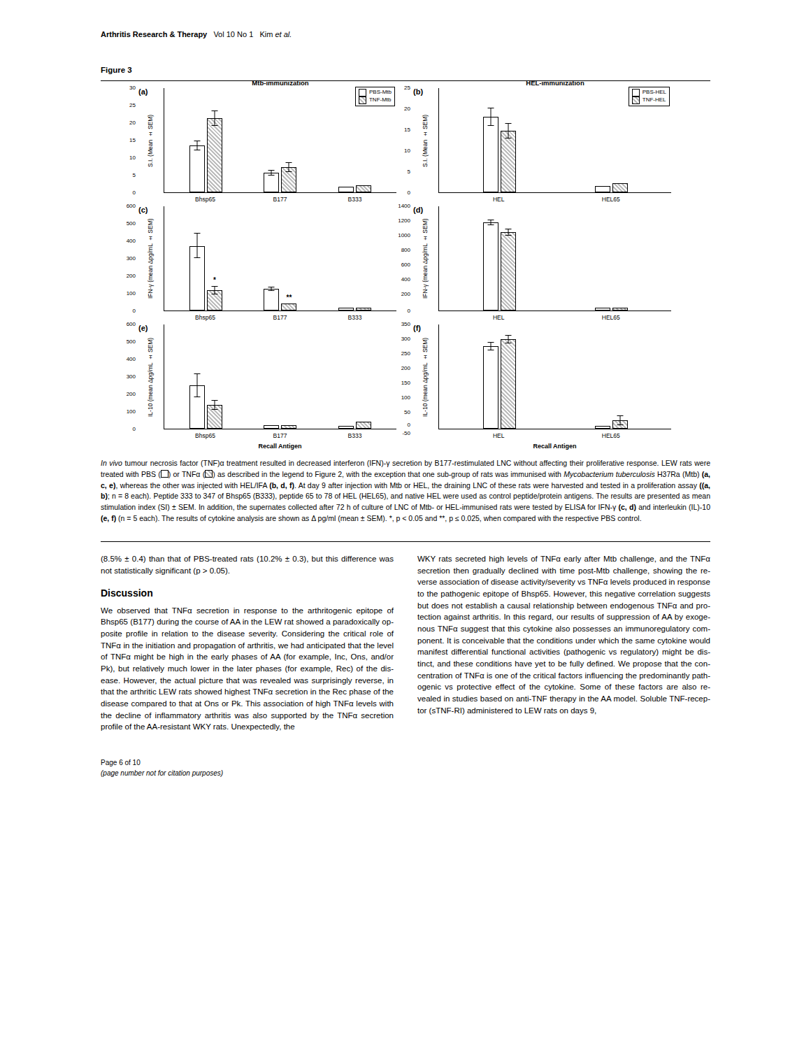Arthritis Research & Therapy Vol 10 No 1 Kim et al.
Figure 3
(a)
PBS-Mtb
TNF-Mtb
30 25 20 15 10 5 0
Mtb-immunization
S.I. (Mean ± SEM)
Bhsp65 B177 B333
(b)
PBS-HEL
TNF-HEL
25 20 15 10 5 0
HEL-immunization
S.I. (Mean ± SEM)
HEL HEL65
(c)
600 500 400 300 200 100 0
IFN-γ (mean Δpg/mL ± SEM)
*
**
Bhsp65 B177 B333
(d)
1400 1200 1000 800 600 400 200 0
IFN-γ (mean Δpg/mL ± SEM)
HEL HEL65
(e)
600 500 400 300 200 100 0
IL-10 (mean Δpg/mL ± SEM)
Bhsp65 B177 B333
Recall Antigen
(f)
350 300 250 200 150 100 50 0 -50
IL-10 (mean Δpg/mL ± SEM)
HEL HEL65
Recall Antigen
In vivo tumour necrosis factor (TNF)α treatment resulted in decreased interferon (IFN)-γ secretion by B177-restimulated LNC without affecting their proliferative response. LEW rats were treated with PBS ( ) or TNFα ( ) as described in the legend to Figure 2, with the exception that one sub-group of rats was immunised with Mycobacterium tuberculosis H37Ra (Mtb) (a, c, e), whereas the other was injected with HEL/IFA (b, d, f). At day 9 after injection with Mtb or HEL, the draining LNC of these rats were harvested and tested in a proliferation assay ((a, b); n = 8 each). Peptide 333 to 347 of Bhsp65 (B333), peptide 65 to 78 of HEL (HEL65), and native HEL were used as control peptide/protein antigens. The results are presented as mean stimulation index (SI) ± SEM. In addition, the supernates collected after 72 h of culture of LNC of Mtb- or HEL-immunised rats were tested by ELISA for IFN-γ (c, d) and interleukin (IL)-10 (e, f) (n = 5 each). The results of cytokine analysis are shown as Δ pg/ml (mean ± SEM). *, p < 0.05 and **, p ≤ 0.025, when compared with the respective PBS control.
(8.5% ± 0.4) than that of PBS-treated rats (10.2% ± 0.3), but this difference was not statistically significant (p > 0.05).
Discussion
We observed that TNFα secretion in response to the arthritogenic epitope of Bhsp65 (B177) during the course of AA in the LEW rat showed a paradoxically opposite profile in relation to the disease severity. Considering the critical role of TNFα in the initiation and propagation of arthritis, we had anticipated that the level of TNFα might be high in the early phases of AA (for example, Inc, Ons, and/or Pk), but relatively much lower in the later phases (for example, Rec) of the disease. However, the actual picture that was revealed was surprisingly reverse, in that the arthritic LEW rats showed highest TNFα secretion in the Rec phase of the disease compared to that at Ons or Pk. This association of high TNFα levels with the decline of inflammatory arthritis was also supported by the TNFα secretion profile of the AA-resistant WKY rats. Unexpectedly, the
WKY rats secreted high levels of TNFα early after Mtb challenge, and the TNFα secretion then gradually declined with time post-Mtb challenge, showing the reverse association of disease activity/severity vs TNFα levels produced in response to the pathogenic epitope of Bhsp65. However, this negative correlation suggests but does not establish a causal relationship between endogenous TNFα and protection against arthritis. In this regard, our results of suppression of AA by exogenous TNFα suggest that this cytokine also possesses an immunoregulatory component. It is conceivable that the conditions under which the same cytokine would manifest differential functional activities (pathogenic vs regulatory) might be distinct, and these conditions have yet to be fully defined. We propose that the concentration of TNFα is one of the critical factors influencing the predominantly pathogenic vs protective effect of the cytokine. Some of these factors are also revealed in studies based on anti-TNF therapy in the AA model. Soluble TNF-receptor (sTNF-RI) administered to LEW rats on days 9,
Page 6 of 10
(page number not for citation purposes)